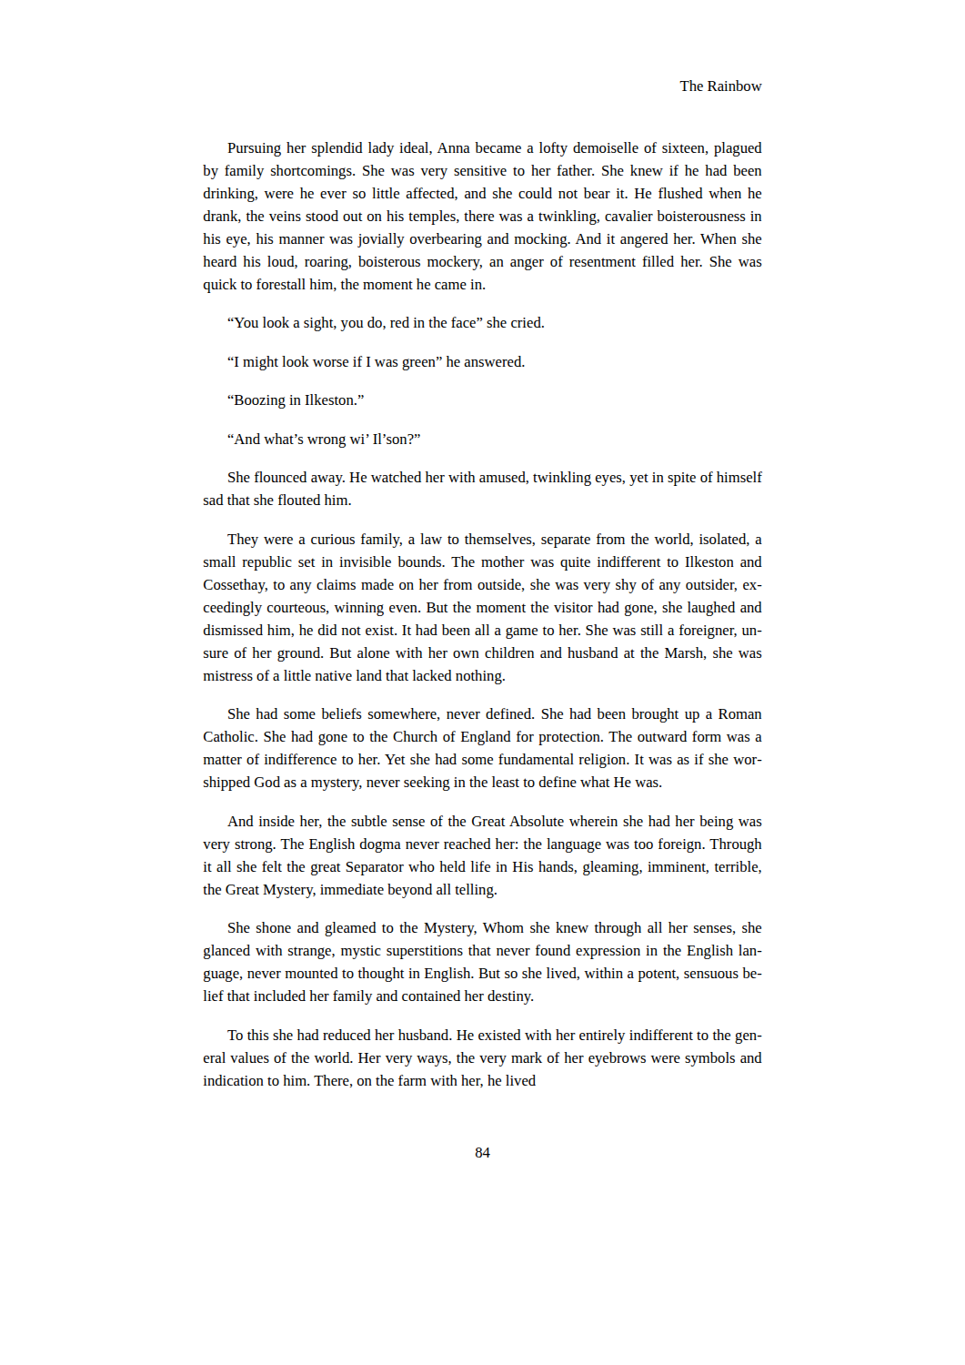The Rainbow
Pursuing her splendid lady ideal, Anna became a lofty demoiselle of sixteen, plagued by family shortcomings. She was very sensitive to her father. She knew if he had been drinking, were he ever so little affected, and she could not bear it. He flushed when he drank, the veins stood out on his temples, there was a twinkling, cavalier boisterousness in his eye, his manner was jovially overbearing and mocking. And it angered her. When she heard his loud, roaring, boisterous mockery, an anger of resentment filled her. She was quick to forestall him, the moment he came in.
“You look a sight, you do, red in the face” she cried.
“I might look worse if I was green” he answered.
“Boozing in Ilkeston.”
“And what’s wrong wi’ Il’son?”
She flounced away. He watched her with amused, twinkling eyes, yet in spite of himself sad that she flouted him.
They were a curious family, a law to themselves, separate from the world, isolated, a small republic set in invisible bounds. The mother was quite indifferent to Ilkeston and Cossethay, to any claims made on her from outside, she was very shy of any outsider, exceedingly courteous, winning even. But the moment the visitor had gone, she laughed and dismissed him, he did not exist. It had been all a game to her. She was still a foreigner, unsure of her ground. But alone with her own children and husband at the Marsh, she was mistress of a little native land that lacked nothing.
She had some beliefs somewhere, never defined. She had been brought up a Roman Catholic. She had gone to the Church of England for protection. The outward form was a matter of indifference to her. Yet she had some fundamental religion. It was as if she worshipped God as a mystery, never seeking in the least to define what He was.
And inside her, the subtle sense of the Great Absolute wherein she had her being was very strong. The English dogma never reached her: the language was too foreign. Through it all she felt the great Separator who held life in His hands, gleaming, imminent, terrible, the Great Mystery, immediate beyond all telling.
She shone and gleamed to the Mystery, Whom she knew through all her senses, she glanced with strange, mystic superstitions that never found expression in the English language, never mounted to thought in English. But so she lived, within a potent, sensuous belief that included her family and contained her destiny.
To this she had reduced her husband. He existed with her entirely indifferent to the general values of the world. Her very ways, the very mark of her eyebrows were symbols and indication to him. There, on the farm with her, he lived
84